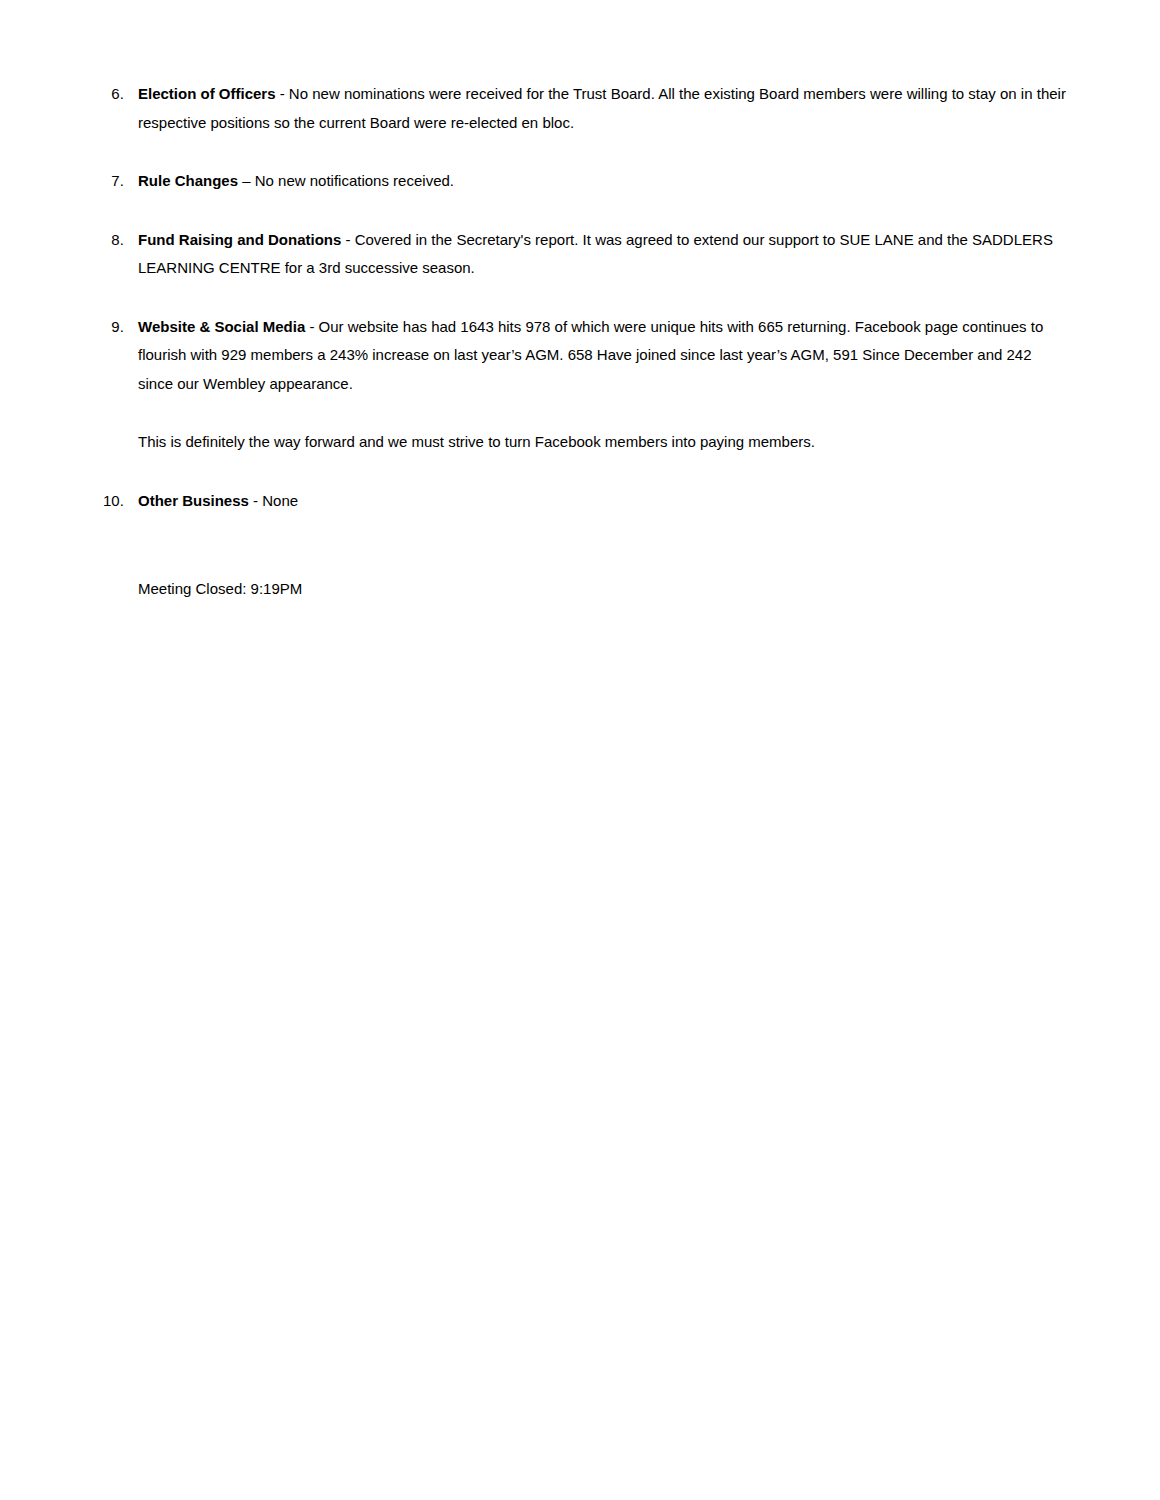Election of Officers - No new nominations were received for the Trust Board. All the existing Board members were willing to stay on in their respective positions so the current Board were re-elected en bloc.
Rule Changes – No new notifications received.
Fund Raising and Donations - Covered in the Secretary's report. It was agreed to extend our support to SUE LANE and the SADDLERS LEARNING CENTRE for a 3rd successive season.
Website & Social Media - Our website has had 1643 hits 978 of which were unique hits with 665 returning. Facebook page continues to flourish with 929 members a 243% increase on last year’s AGM. 658 Have joined since last year’s AGM, 591 Since December and 242 since our Wembley appearance.
This is definitely the way forward and we must strive to turn Facebook members into paying members.
Other Business - None
Meeting Closed: 9:19PM